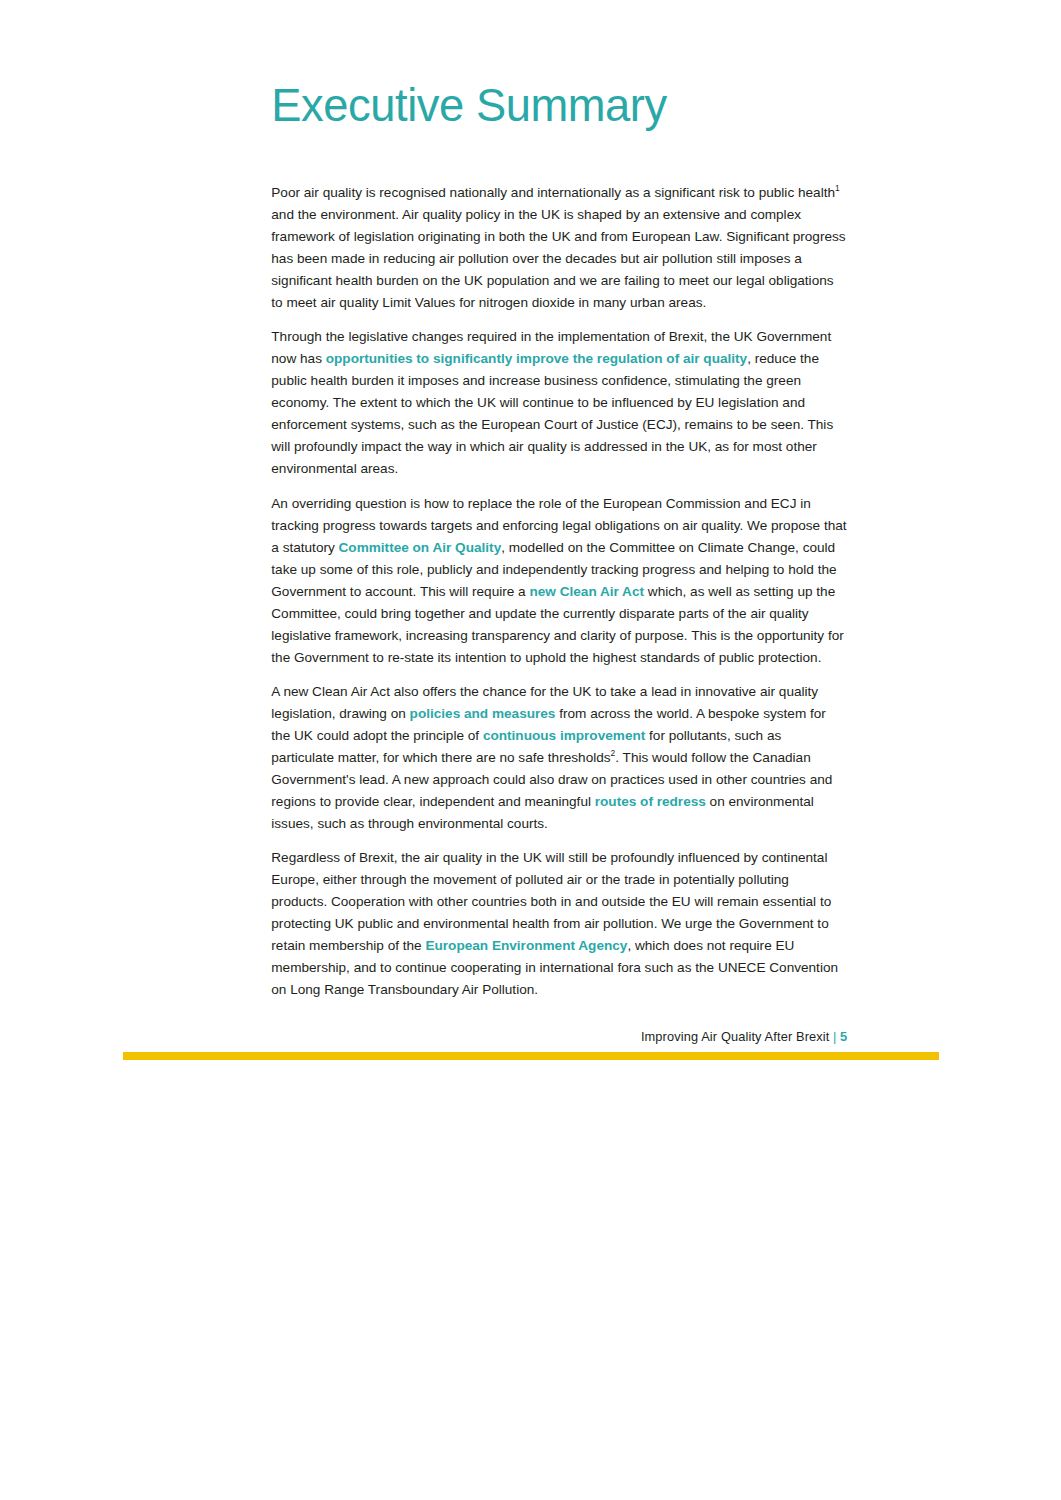Executive Summary
Poor air quality is recognised nationally and internationally as a significant risk to public health1 and the environment. Air quality policy in the UK is shaped by an extensive and complex framework of legislation originating in both the UK and from European Law. Significant progress has been made in reducing air pollution over the decades but air pollution still imposes a significant health burden on the UK population and we are failing to meet our legal obligations to meet air quality Limit Values for nitrogen dioxide in many urban areas.
Through the legislative changes required in the implementation of Brexit, the UK Government now has opportunities to significantly improve the regulation of air quality, reduce the public health burden it imposes and increase business confidence, stimulating the green economy. The extent to which the UK will continue to be influenced by EU legislation and enforcement systems, such as the European Court of Justice (ECJ), remains to be seen. This will profoundly impact the way in which air quality is addressed in the UK, as for most other environmental areas.
An overriding question is how to replace the role of the European Commission and ECJ in tracking progress towards targets and enforcing legal obligations on air quality. We propose that a statutory Committee on Air Quality, modelled on the Committee on Climate Change, could take up some of this role, publicly and independently tracking progress and helping to hold the Government to account. This will require a new Clean Air Act which, as well as setting up the Committee, could bring together and update the currently disparate parts of the air quality legislative framework, increasing transparency and clarity of purpose. This is the opportunity for the Government to re-state its intention to uphold the highest standards of public protection.
A new Clean Air Act also offers the chance for the UK to take a lead in innovative air quality legislation, drawing on policies and measures from across the world. A bespoke system for the UK could adopt the principle of continuous improvement for pollutants, such as particulate matter, for which there are no safe thresholds2. This would follow the Canadian Government's lead. A new approach could also draw on practices used in other countries and regions to provide clear, independent and meaningful routes of redress on environmental issues, such as through environmental courts.
Regardless of Brexit, the air quality in the UK will still be profoundly influenced by continental Europe, either through the movement of polluted air or the trade in potentially polluting products. Cooperation with other countries both in and outside the EU will remain essential to protecting UK public and environmental health from air pollution. We urge the Government to retain membership of the European Environment Agency, which does not require EU membership, and to continue cooperating in international fora such as the UNECE Convention on Long Range Transboundary Air Pollution.
Improving Air Quality After Brexit|5